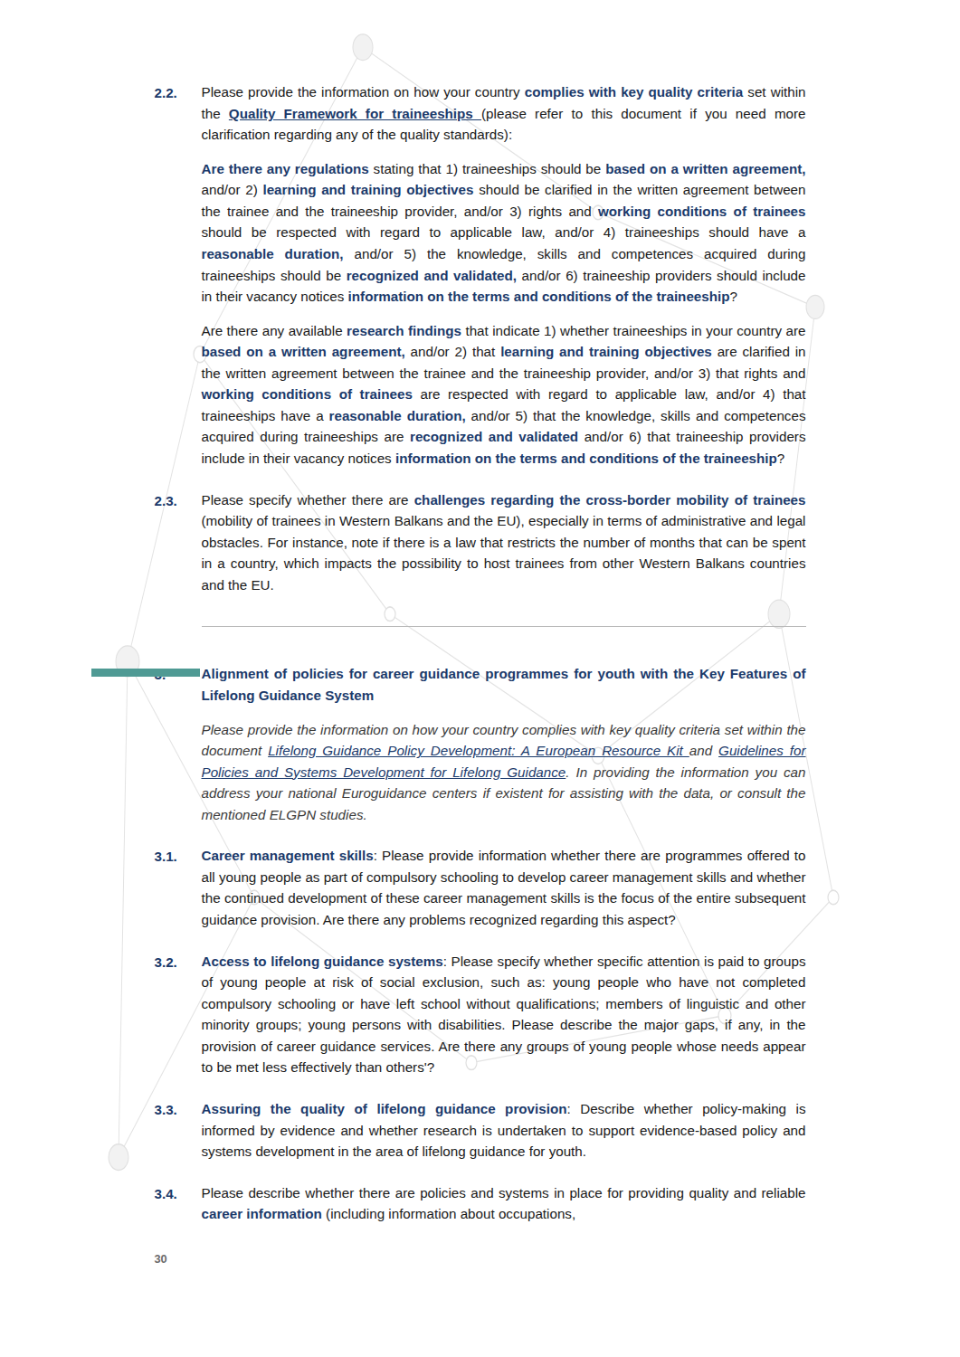2.2.
Please provide the information on how your country complies with key quality criteria set within the Quality Framework for traineeships (please refer to this document if you need more clarification regarding any of the quality standards):
Are there any regulations stating that 1) traineeships should be based on a written agreement, and/or 2) learning and training objectives should be clarified in the written agreement between the trainee and the traineeship provider, and/or 3) rights and working conditions of trainees should be respected with regard to applicable law, and/or 4) traineeships should have a reasonable duration, and/or 5) the knowledge, skills and competences acquired during traineeships should be recognized and validated, and/or 6) traineeship providers should include in their vacancy notices information on the terms and conditions of the traineeship?
Are there any available research findings that indicate 1) whether traineeships in your country are based on a written agreement, and/or 2) that learning and training objectives are clarified in the written agreement between the trainee and the traineeship provider, and/or 3) that rights and working conditions of trainees are respected with regard to applicable law, and/or 4) that traineeships have a reasonable duration, and/or 5) that the knowledge, skills and competences acquired during traineeships are recognized and validated and/or 6) that traineeship providers include in their vacancy notices information on the terms and conditions of the traineeship?
2.3.
Please specify whether there are challenges regarding the cross-border mobility of trainees (mobility of trainees in Western Balkans and the EU), especially in terms of administrative and legal obstacles. For instance, note if there is a law that restricts the number of months that can be spent in a country, which impacts the possibility to host trainees from other Western Balkans countries and the EU.
3.
Alignment of policies for career guidance programmes for youth with the Key Features of Lifelong Guidance System
Please provide the information on how your country complies with key quality criteria set within the document Lifelong Guidance Policy Development: A European Resource Kit and Guidelines for Policies and Systems Development for Lifelong Guidance. In providing the information you can address your national Euroguidance centers if existent for assisting with the data, or consult the mentioned ELGPN studies.
3.1.
Career management skills: Please provide information whether there are programmes offered to all young people as part of compulsory schooling to develop career management skills and whether the continued development of these career management skills is the focus of the entire subsequent guidance provision. Are there any problems recognized regarding this aspect?
3.2.
Access to lifelong guidance systems: Please specify whether specific attention is paid to groups of young people at risk of social exclusion, such as: young people who have not completed compulsory schooling or have left school without qualifications; members of linguistic and other minority groups; young persons with disabilities. Please describe the major gaps, if any, in the provision of career guidance services. Are there any groups of young people whose needs appear to be met less effectively than others'?
3.3.
Assuring the quality of lifelong guidance provision: Describe whether policy-making is informed by evidence and whether research is undertaken to support evidence-based policy and systems development in the area of lifelong guidance for youth.
3.4.
Please describe whether there are policies and systems in place for providing quality and reliable career information (including information about occupations,
30